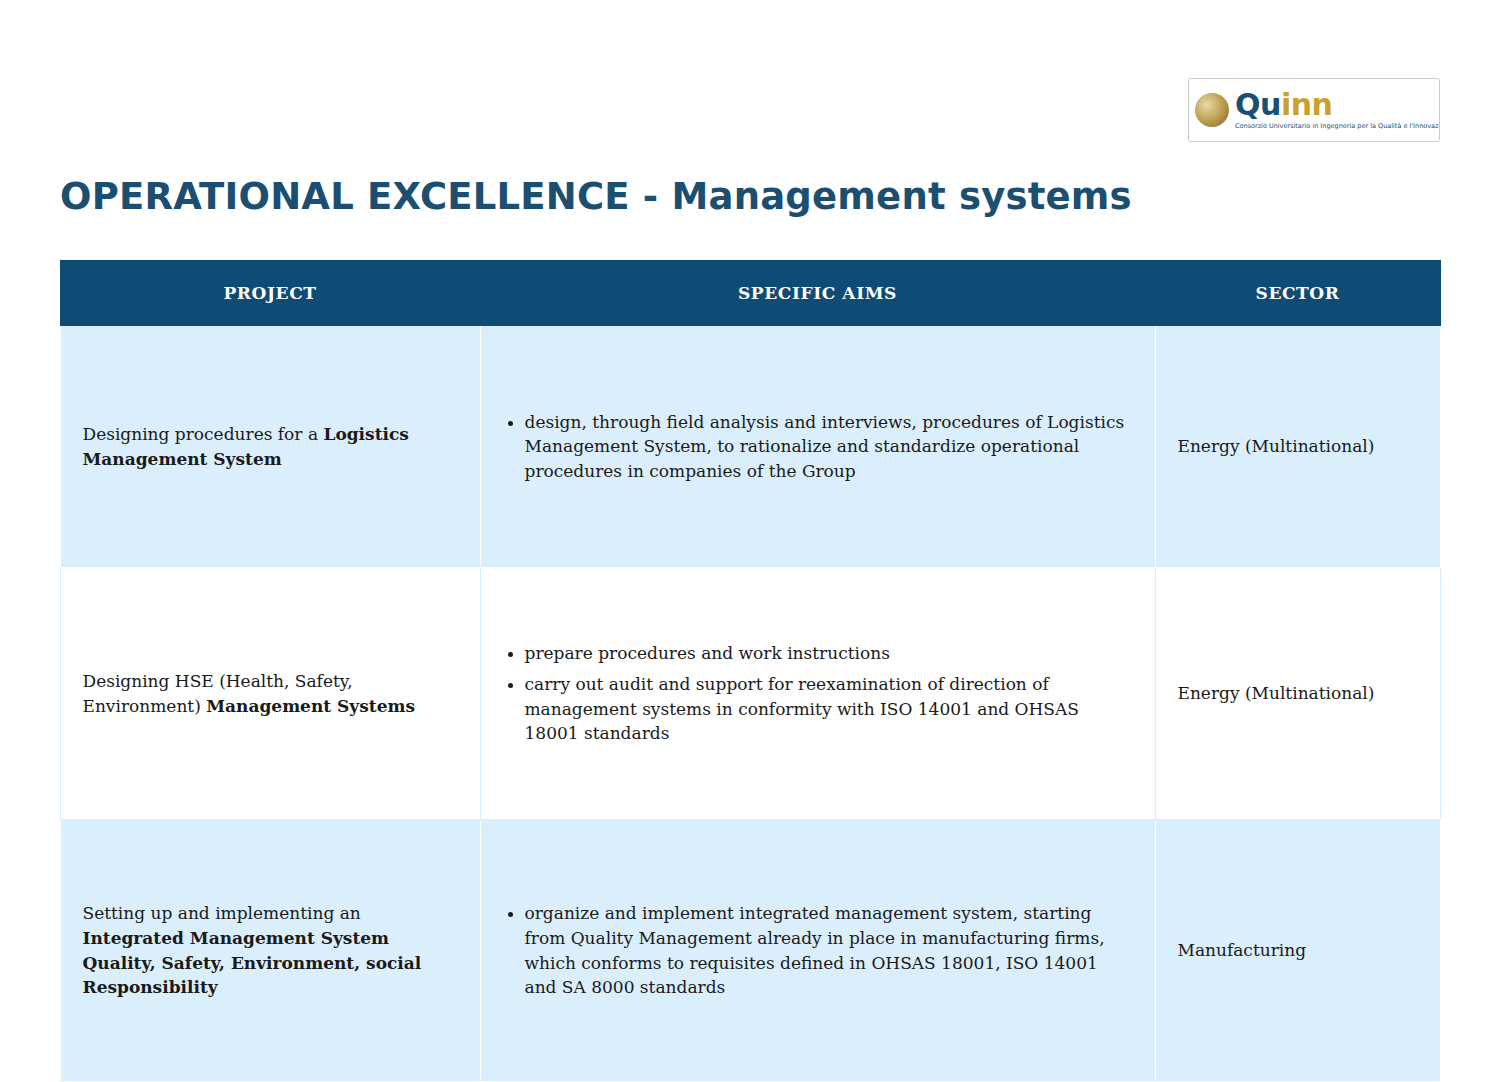Qu inn
Consorzio Universitario in Ingegneria per la Qualità e l'Innovazione
OPERATIONAL EXCELLENCE - Management systems
| PROJECT | SPECIFIC AIMS | SECTOR |
| --- | --- | --- |
| Designing procedures for a Logistics Management System | design, through field analysis and interviews, procedures of Logistics Management System, to rationalize and standardize operational procedures in companies of the Group | Energy (Multinational) |
| Designing HSE (Health, Safety, Environment) Management Systems | prepare procedures and work instructions carry out audit and support for reexamination of direction of management systems in conformity with ISO 14001 and OHSAS 18001 standards | Energy (Multinational) |
| Setting up and implementing an Integrated Management System Quality, Safety, Environment, social Responsibility | organize and implement integrated management system, starting from Quality Management already in place in manufacturing firms, which conforms to requisites defined in OHSAS 18001, ISO 14001 and SA 8000 standards | Manufacturing |